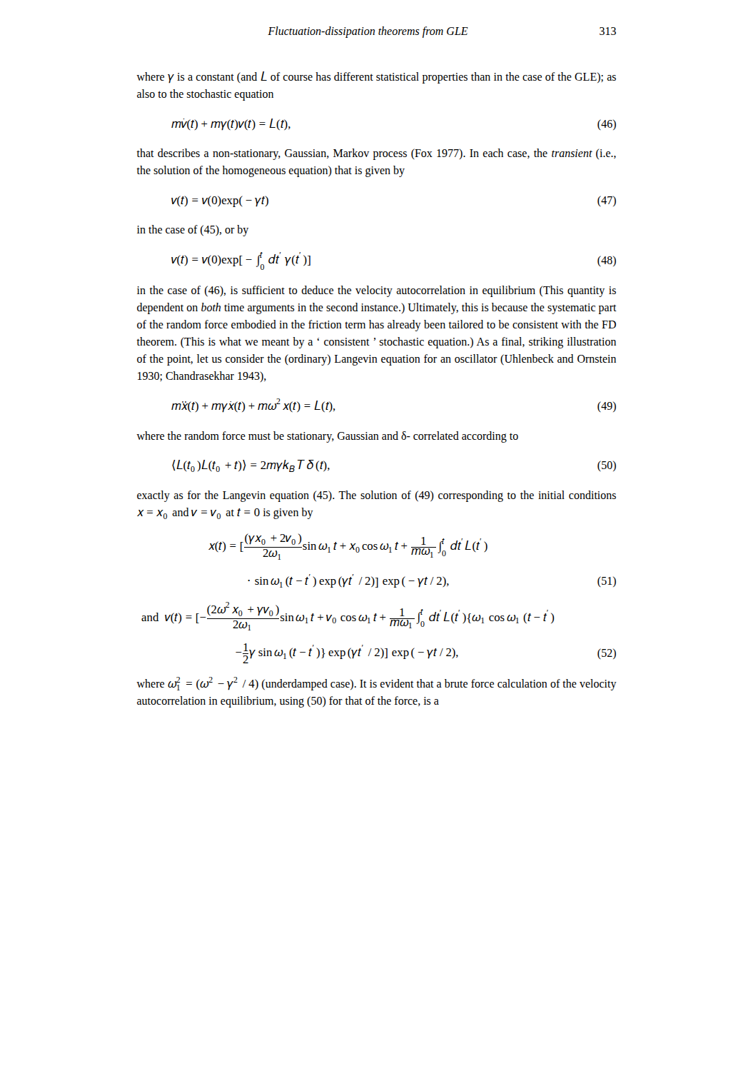Fluctuation-dissipation theorems from GLE 313
where γ is a constant (and L of course has different statistical properties than in the case of the GLE); as also to the stochastic equation
mv˙(t) + mγ(t)v(t) = L(t),
(46)
that describes a non-stationary, Gaussian, Markov process (Fox 1977). In each case, the transient (i.e., the solution of the homogeneous equation) that is given by
v(t) = v(0) exp (−γt)
(47)
in the case of (45), or by
v(t) = v(0) exp [ − ∫ 0 t dt′ γ(t′) ]
(48)
in the case of (46), is sufficient to deduce the velocity autocorrelation in equilibrium (This quantity is dependent on both time arguments in the second instance.) Ultimately, this is because the systematic part of the random force embodied in the friction term has already been tailored to be consistent with the FD theorem. (This is what we meant by a ‘ consistent ’ stochastic equation.) As a final, striking illustration of the point, let us consider the (ordinary) Langevin equation for an oscillator (Uhlenbeck and Ornstein 1930; Chandrasekhar 1943),
mx‥(t) + mγx˙(t) + mω2x(t) = L(t),
(49)
where the random force must be stationary, Gaussian and δ- correlated according to
⟨ L(t0) L(t0+t) ⟩ = 2mγkBT δ (t),
(50)
exactly as for the Langevin equation (45). The solution of (49) corresponding to the initial conditions x=x0 and v=v0 at t=0 is given by
x(t) = [ (γx0+2v0) 2ω1 sinω1t + x0 cosω1t + 1 mω1 ∫ 0 t dt′ L(t′)
⋅ sin ω1 (t−t′) exp (γt′/2) ] exp (−γt/2),
(51)
and v(t) = [ − (2ω2x0+γv0) 2ω1 sinω1t + v0 cosω1t + 1 mω1 ∫ 0 t dt′ L(t′) { ω1 cosω1 (t−t′)
− 12 γ sin ω1 (t−t′) } exp (γt′/2) ] exp (−γt/2),
(52)
where ω12=(ω2−γ2/4) (underdamped case). It is evident that a brute force calculation of the velocity autocorrelation in equilibrium, using (50) for that of the force, is a